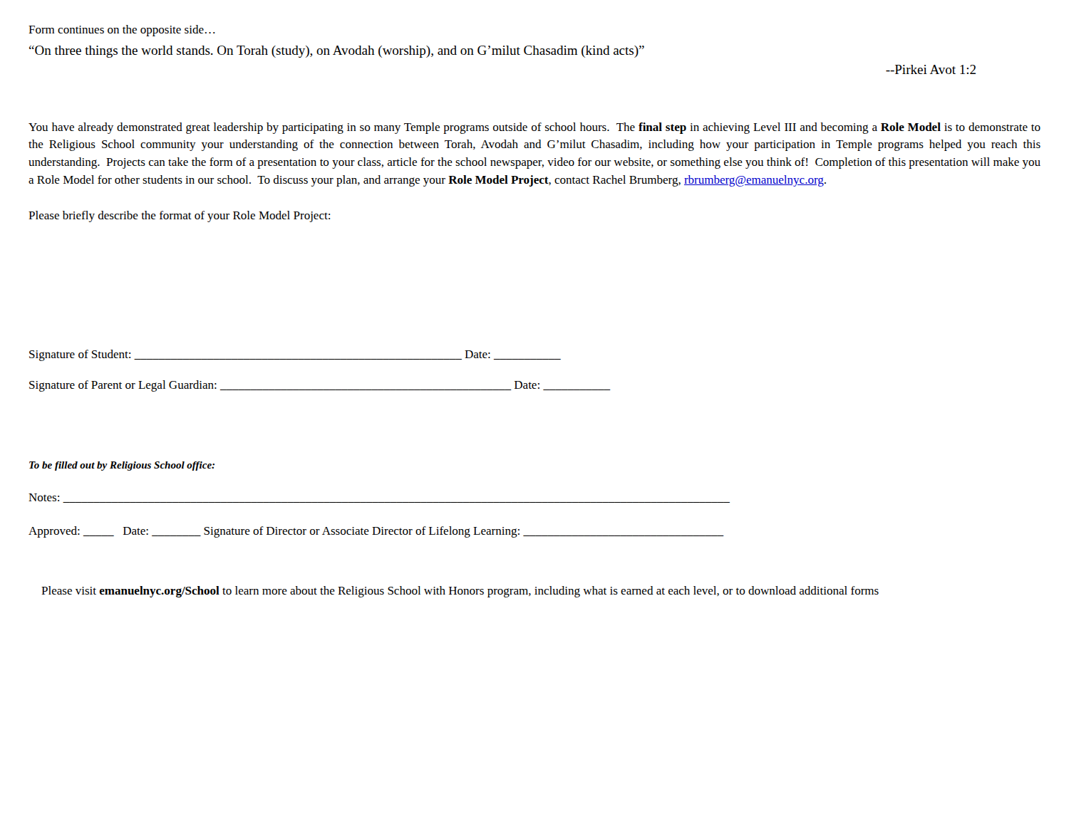Form continues on the opposite side…
“On three things the world stands. On Torah (study), on Avodah (worship), and on G’milut Chasadim (kind acts)”
--Pirkei Avot 1:2
You have already demonstrated great leadership by participating in so many Temple programs outside of school hours. The final step in achieving Level III and becoming a Role Model is to demonstrate to the Religious School community your understanding of the connection between Torah, Avodah and G’milut Chasadim, including how your participation in Temple programs helped you reach this understanding. Projects can take the form of a presentation to your class, article for the school newspaper, video for our website, or something else you think of! Completion of this presentation will make you a Role Model for other students in our school. To discuss your plan, and arrange your Role Model Project, contact Rachel Brumberg, rbrumberg@emanuelnyc.org.
Please briefly describe the format of your Role Model Project:
Signature of Student: ______________________________________________________ Date: ___________
Signature of Parent or Legal Guardian: ________________________________________________ Date: ___________
To be filled out by Religious School office:
Notes: ______________________________________________________________________________________________________________
Approved: _____ Date: ________ Signature of Director or Associate Director of Lifelong Learning: _________________________________
Please visit emanuelnyc.org/School to learn more about the Religious School with Honors program, including what is earned at each level, or to download additional forms